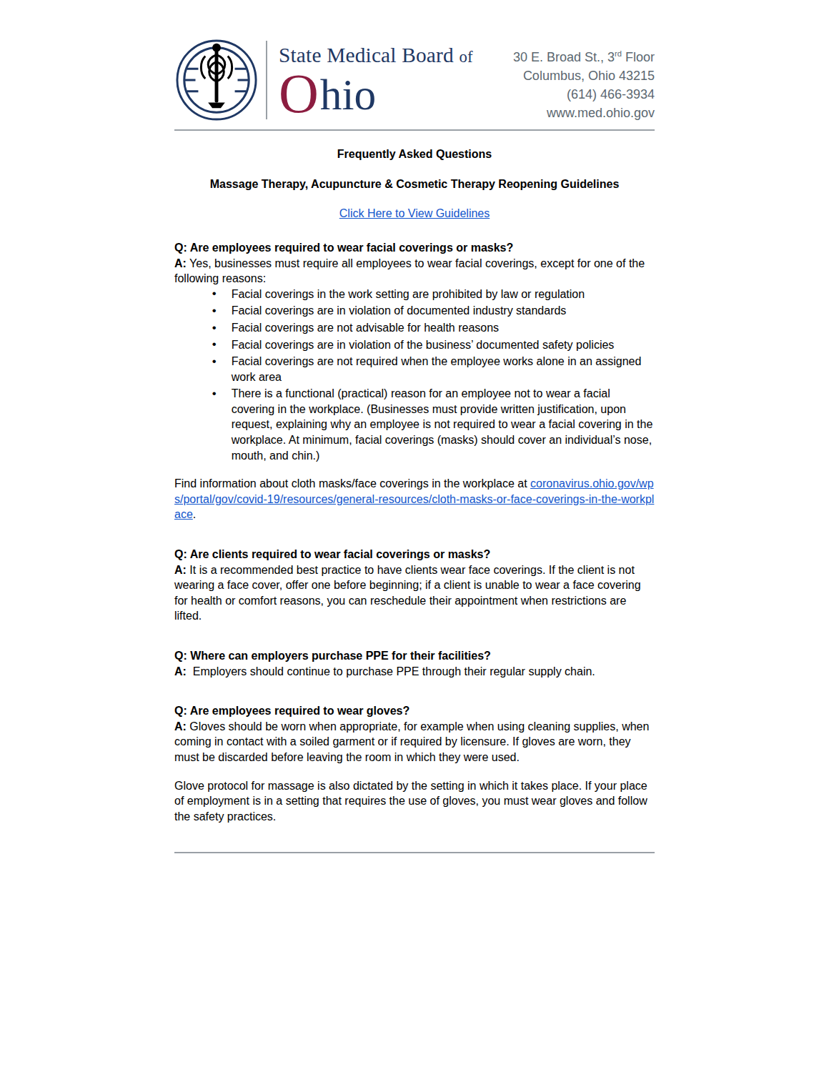State Medical Board of
Ohio
30 E. Broad St., 3rd Floor
Columbus, Ohio 43215
(614) 466-3934
www.med.ohio.gov
Frequently Asked Questions
Massage Therapy, Acupuncture & Cosmetic Therapy Reopening Guidelines
Click Here to View Guidelines
Q: Are employees required to wear facial coverings or masks?
A: Yes, businesses must require all employees to wear facial coverings, except for one of the following reasons:
Facial coverings in the work setting are prohibited by law or regulation
Facial coverings are in violation of documented industry standards
Facial coverings are not advisable for health reasons
Facial coverings are in violation of the business’ documented safety policies
Facial coverings are not required when the employee works alone in an assigned work area
There is a functional (practical) reason for an employee not to wear a facial covering in the workplace. (Businesses must provide written justification, upon request, explaining why an employee is not required to wear a facial covering in the workplace. At minimum, facial coverings (masks) should cover an individual’s nose, mouth, and chin.)
Find information about cloth masks/face coverings in the workplace at coronavirus.ohio.gov/wps/portal/gov/covid-19/resources/general-resources/cloth-masks-or-face-coverings-in-the-workplace.
Q: Are clients required to wear facial coverings or masks?
A: It is a recommended best practice to have clients wear face coverings. If the client is not wearing a face cover, offer one before beginning; if a client is unable to wear a face covering for health or comfort reasons, you can reschedule their appointment when restrictions are lifted.
Q: Where can employers purchase PPE for their facilities?
A: Employers should continue to purchase PPE through their regular supply chain.
Q: Are employees required to wear gloves?
A: Gloves should be worn when appropriate, for example when using cleaning supplies, when coming in contact with a soiled garment or if required by licensure. If gloves are worn, they must be discarded before leaving the room in which they were used.
Glove protocol for massage is also dictated by the setting in which it takes place. If your place of employment is in a setting that requires the use of gloves, you must wear gloves and follow the safety practices.